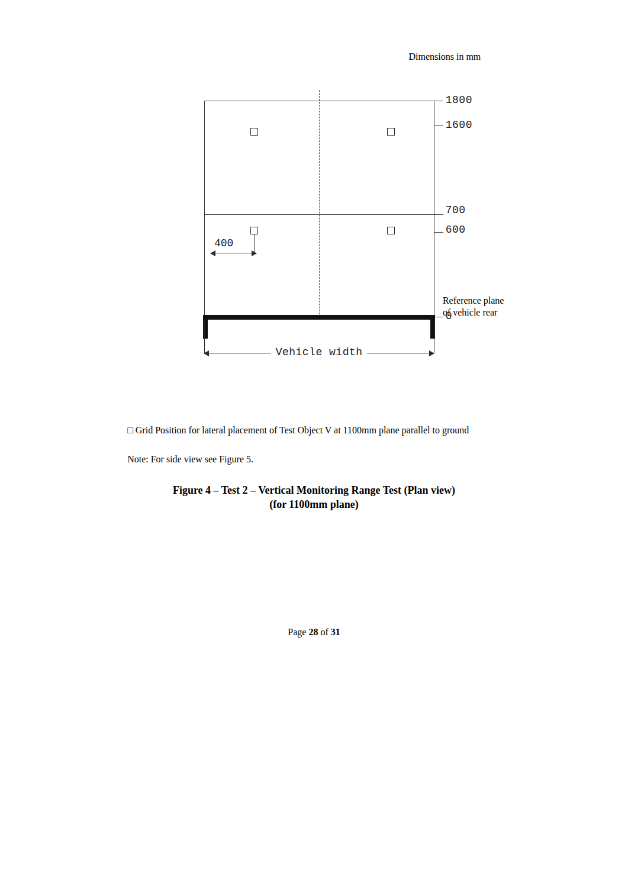Dimensions in mm
1800
1600
700
600
0
400
Vehicle width
Reference plane of vehicle rear
□ Grid Position for lateral placement of Test Object V at 1100mm plane parallel to ground
Note: For side view see Figure 5.
Figure 4 – Test 2 – Vertical Monitoring Range Test (Plan view)
(for 1100mm plane)
Page 28 of 31